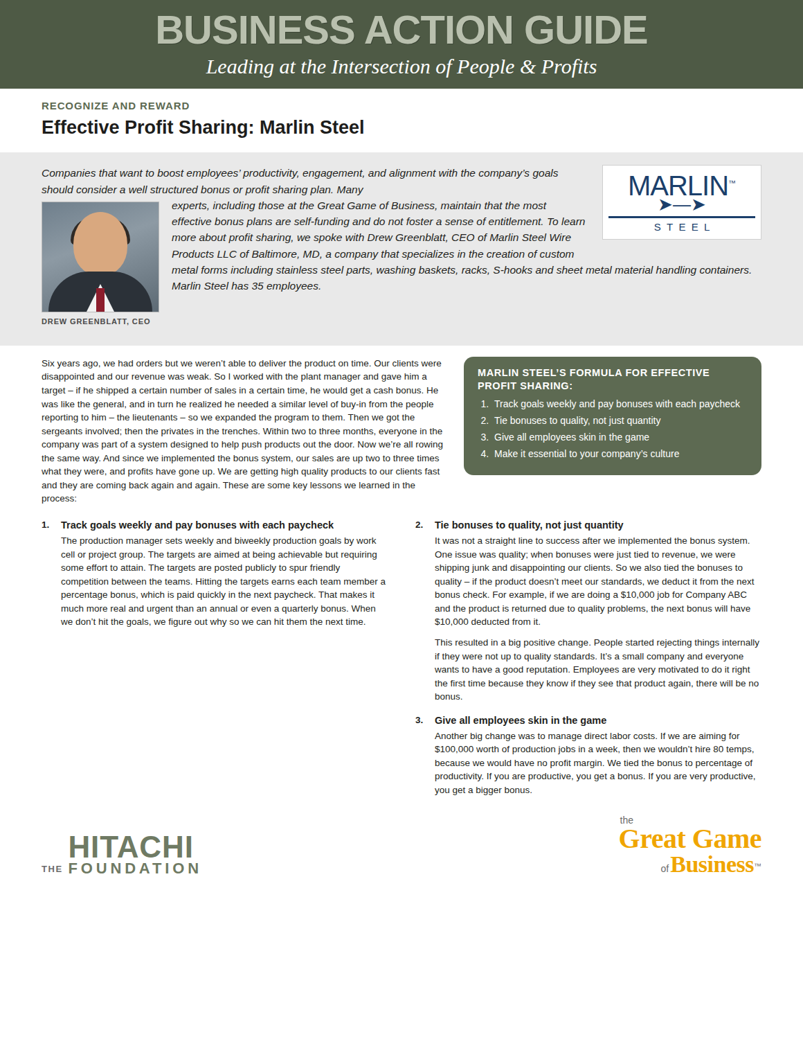BUSINESS ACTION GUIDE
Leading at the Intersection of People & Profits
Recognize and Reward
Effective Profit Sharing: Marlin Steel
MARLIN™
➤—➤
STEEL
Companies that want to boost employees’ productivity, engagement, and alignment with the company’s goals should consider a well structured bonus or profit sharing plan. Many
Drew Greenblatt, CEO
experts, including those at the Great Game of Business, maintain that the most effective bonus plans are self-funding and do not foster a sense of entitlement. To learn more about profit sharing, we spoke with Drew Greenblatt, CEO of Marlin Steel Wire Products LLC of Baltimore, MD, a company that specializes in the creation of custom metal forms including stainless steel parts, washing baskets, racks, S-hooks and sheet metal material handling containers. Marlin Steel has 35 employees.
Marlin Steel’s formula for effective profit sharing:
Track goals weekly and pay bonuses with each paycheck
Tie bonuses to quality, not just quantity
Give all employees skin in the game
Make it essential to your company’s culture
Six years ago, we had orders but we weren’t able to deliver the product on time. Our clients were disappointed and our revenue was weak. So I worked with the plant manager and gave him a target – if he shipped a certain number of sales in a certain time, he would get a cash bonus. He was like the general, and in turn he realized he needed a similar level of buy-in from the people reporting to him – the lieutenants – so we expanded the program to them. Then we got the sergeants involved; then the privates in the trenches. Within two to three months, everyone in the company was part of a system designed to help push products out the door. Now we’re all rowing the same way. And since we implemented the bonus system, our sales are up two to three times what they were, and profits have gone up. We are getting high quality products to our clients fast and they are coming back again and again. These are some key lessons we learned in the process:
1.
Track goals weekly and pay bonuses with each paycheck
The production manager sets weekly and biweekly production goals by work cell or project group. The targets are aimed at being achievable but requiring some effort to attain. The targets are posted publicly to spur friendly competition between the teams. Hitting the targets earns each team member a percentage bonus, which is paid quickly in the next paycheck. That makes it much more real and urgent than an annual or even a quarterly bonus. When we don’t hit the goals, we figure out why so we can hit them the next time.
2.
Tie bonuses to quality, not just quantity
It was not a straight line to success after we implemented the bonus system. One issue was quality; when bonuses were just tied to revenue, we were shipping junk and disappointing our clients. So we also tied the bonuses to quality – if the product doesn’t meet our standards, we deduct it from the next bonus check. For example, if we are doing a $10,000 job for Company ABC and the product is returned due to quality problems, the next bonus will have $10,000 deducted from it.
This resulted in a big positive change. People started rejecting things internally if they were not up to quality standards. It’s a small company and everyone wants to have a good reputation. Employees are very motivated to do it right the first time because they know if they see that product again, there will be no bonus.
3.
Give all employees skin in the game
Another big change was to manage direct labor costs. If we are aiming for $100,000 worth of production jobs in a week, then we wouldn’t hire 80 temps, because we would have no profit margin. We tied the bonus to percentage of productivity. If you are productive, you get a bonus. If you are very productive, you get a bigger bonus.
THE HITACHI
FOUNDATION
the Great Game of Business™